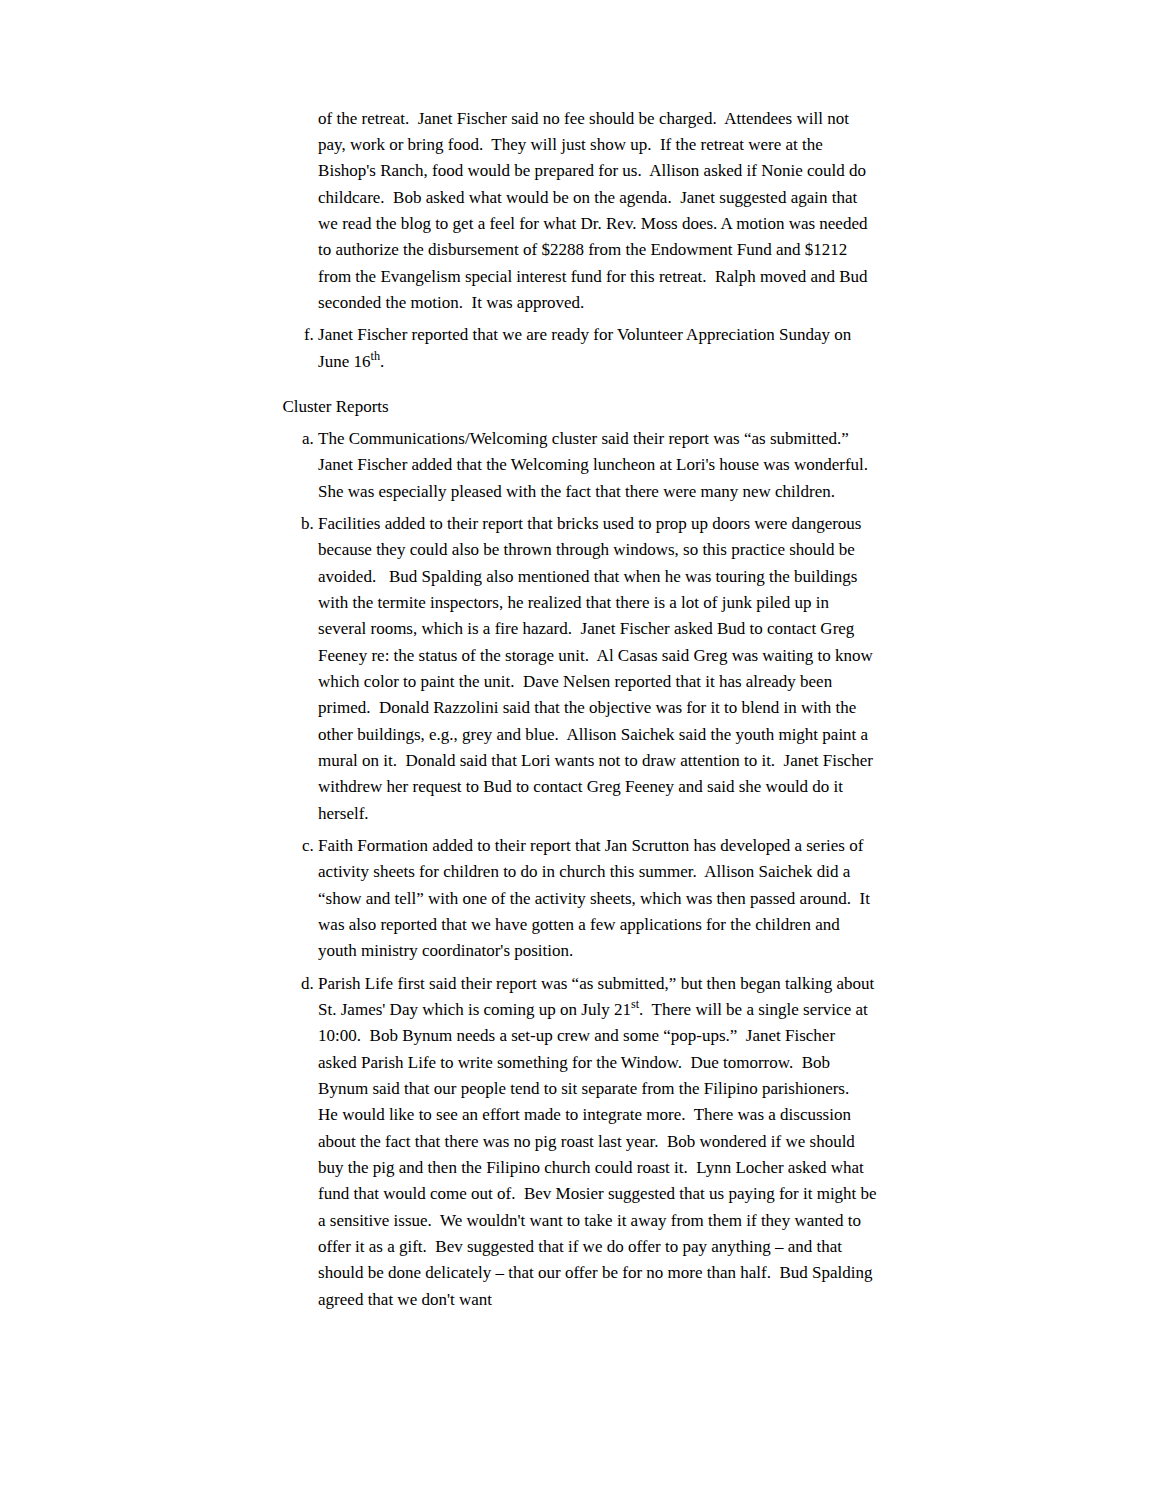of the retreat. Janet Fischer said no fee should be charged. Attendees will not pay, work or bring food. They will just show up. If the retreat were at the Bishop's Ranch, food would be prepared for us. Allison asked if Nonie could do childcare. Bob asked what would be on the agenda. Janet suggested again that we read the blog to get a feel for what Dr. Rev. Moss does. A motion was needed to authorize the disbursement of $2288 from the Endowment Fund and $1212 from the Evangelism special interest fund for this retreat. Ralph moved and Bud seconded the motion. It was approved.
Janet Fischer reported that we are ready for Volunteer Appreciation Sunday on June 16th.
Cluster Reports
The Communications/Welcoming cluster said their report was “as submitted.” Janet Fischer added that the Welcoming luncheon at Lori's house was wonderful. She was especially pleased with the fact that there were many new children.
Facilities added to their report that bricks used to prop up doors were dangerous because they could also be thrown through windows, so this practice should be avoided. Bud Spalding also mentioned that when he was touring the buildings with the termite inspectors, he realized that there is a lot of junk piled up in several rooms, which is a fire hazard. Janet Fischer asked Bud to contact Greg Feeney re: the status of the storage unit. Al Casas said Greg was waiting to know which color to paint the unit. Dave Nelsen reported that it has already been primed. Donald Razzolini said that the objective was for it to blend in with the other buildings, e.g., grey and blue. Allison Saichek said the youth might paint a mural on it. Donald said that Lori wants not to draw attention to it. Janet Fischer withdrew her request to Bud to contact Greg Feeney and said she would do it herself.
Faith Formation added to their report that Jan Scrutton has developed a series of activity sheets for children to do in church this summer. Allison Saichek did a “show and tell” with one of the activity sheets, which was then passed around. It was also reported that we have gotten a few applications for the children and youth ministry coordinator's position.
Parish Life first said their report was “as submitted,” but then began talking about St. James' Day which is coming up on July 21st. There will be a single service at 10:00. Bob Bynum needs a set-up crew and some “pop-ups.” Janet Fischer asked Parish Life to write something for the Window. Due tomorrow. Bob Bynum said that our people tend to sit separate from the Filipino parishioners. He would like to see an effort made to integrate more. There was a discussion about the fact that there was no pig roast last year. Bob wondered if we should buy the pig and then the Filipino church could roast it. Lynn Locher asked what fund that would come out of. Bev Mosier suggested that us paying for it might be a sensitive issue. We wouldn't want to take it away from them if they wanted to offer it as a gift. Bev suggested that if we do offer to pay anything – and that should be done delicately – that our offer be for no more than half. Bud Spalding agreed that we don't want